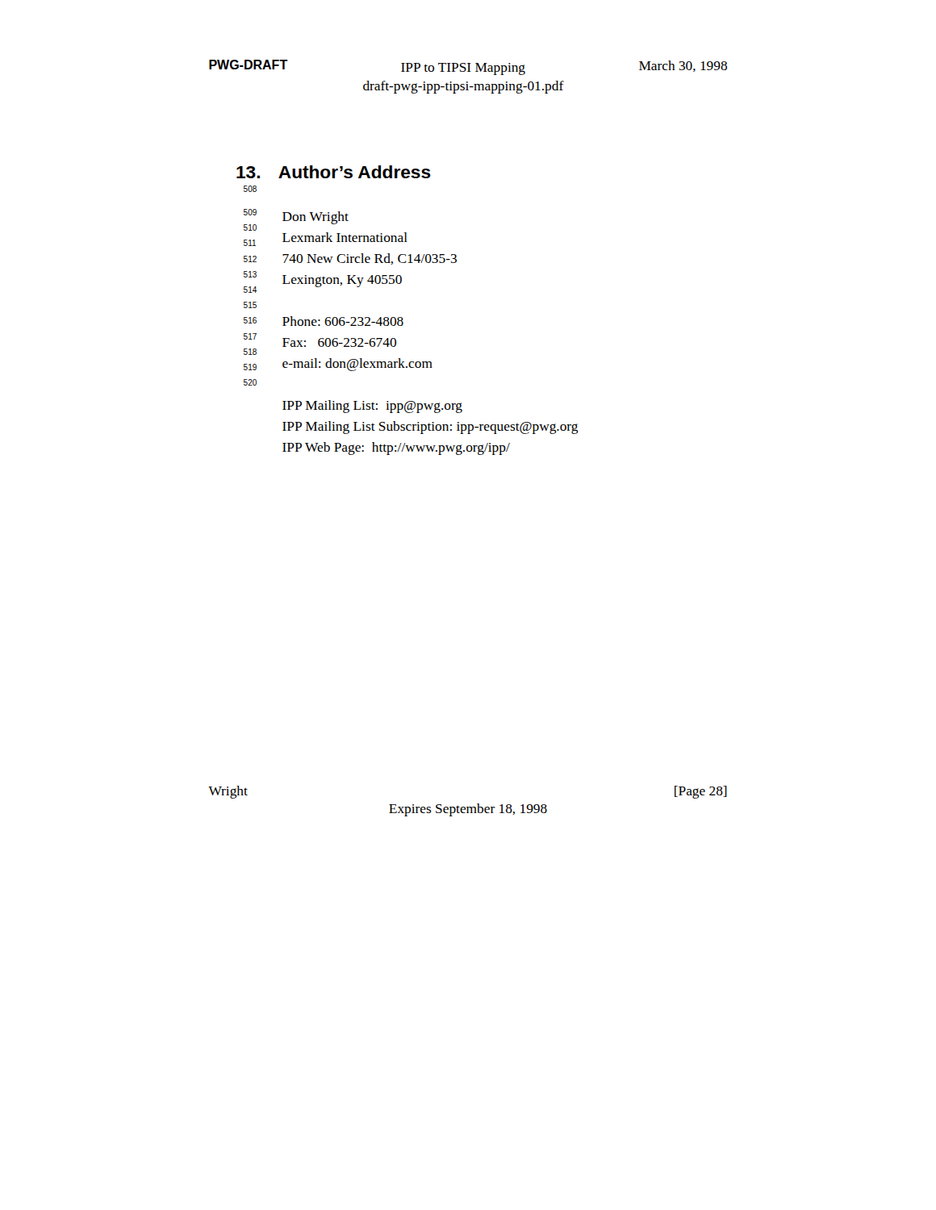PWG-DRAFT
IPP to TIPSI Mapping
draft-pwg-ipp-tipsi-mapping-01.pdf
March 30, 1998
508
13. Author’s Address
509 510 511 512 513 514 515 516 517 518 519 520
Don Wright
Lexmark International
740 New Circle Rd, C14/035-3
Lexington, Ky 40550
Phone: 606-232-4808
Fax: 606-232-6740
e-mail: don@lexmark.com
IPP Mailing List: ipp@pwg.org
IPP Mailing List Subscription: ipp-request@pwg.org
IPP Web Page: http://www.pwg.org/ipp/
Wright [Page 28]
Expires September 18, 1998